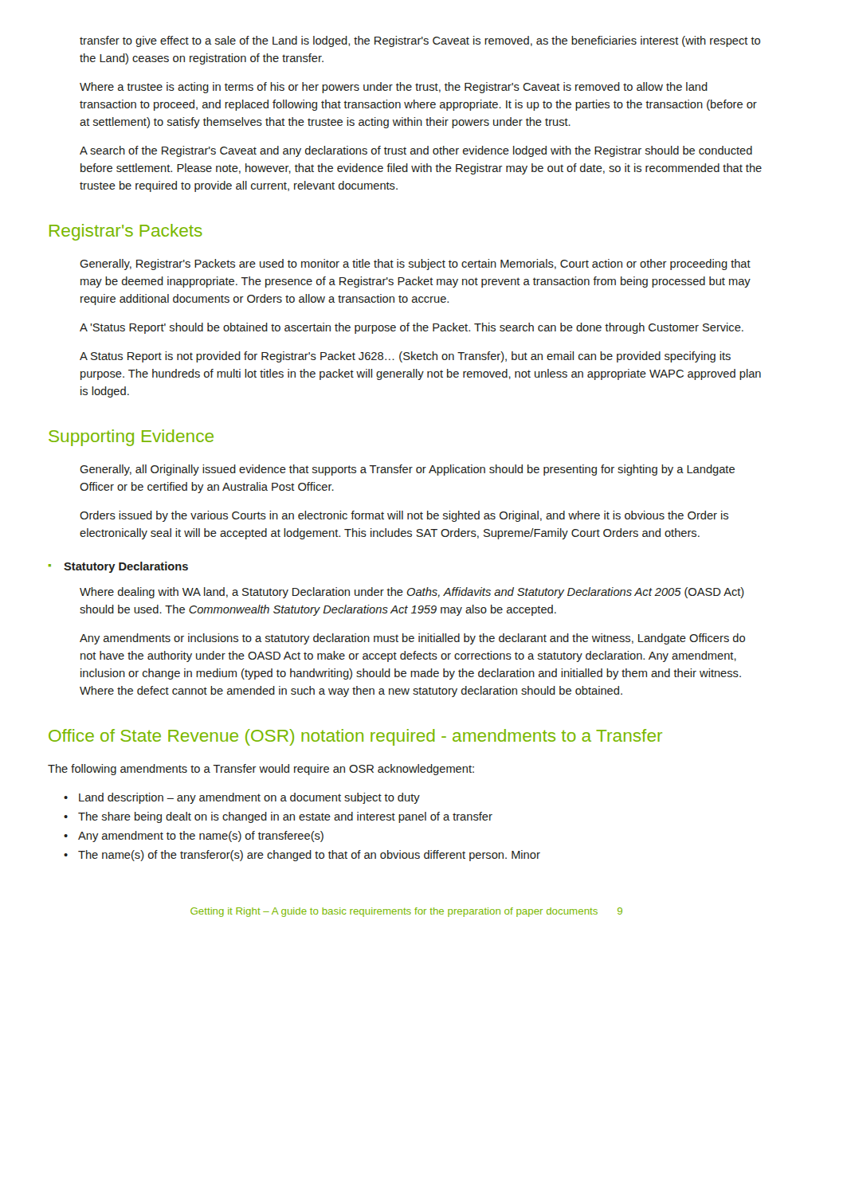transfer to give effect to a sale of the Land is lodged, the Registrar's Caveat is removed, as the beneficiaries interest (with respect to the Land) ceases on registration of the transfer.
Where a trustee is acting in terms of his or her powers under the trust, the Registrar's Caveat is removed to allow the land transaction to proceed, and replaced following that transaction where appropriate. It is up to the parties to the transaction (before or at settlement) to satisfy themselves that the trustee is acting within their powers under the trust.
A search of the Registrar's Caveat and any declarations of trust and other evidence lodged with the Registrar should be conducted before settlement. Please note, however, that the evidence filed with the Registrar may be out of date, so it is recommended that the trustee be required to provide all current, relevant documents.
Registrar's Packets
Generally, Registrar's Packets are used to monitor a title that is subject to certain Memorials, Court action or other proceeding that may be deemed inappropriate. The presence of a Registrar's Packet may not prevent a transaction from being processed but may require additional documents or Orders to allow a transaction to accrue.
A 'Status Report' should be obtained to ascertain the purpose of the Packet. This search can be done through Customer Service.
A Status Report is not provided for Registrar's Packet J628… (Sketch on Transfer), but an email can be provided specifying its purpose. The hundreds of multi lot titles in the packet will generally not be removed, not unless an appropriate WAPC approved plan is lodged.
Supporting Evidence
Generally, all Originally issued evidence that supports a Transfer or Application should be presenting for sighting by a Landgate Officer or be certified by an Australia Post Officer.
Orders issued by the various Courts in an electronic format will not be sighted as Original, and where it is obvious the Order is electronically seal it will be accepted at lodgement. This includes SAT Orders, Supreme/Family Court Orders and others.
Statutory Declarations
Where dealing with WA land, a Statutory Declaration under the Oaths, Affidavits and Statutory Declarations Act 2005 (OASD Act) should be used. The Commonwealth Statutory Declarations Act 1959 may also be accepted.
Any amendments or inclusions to a statutory declaration must be initialled by the declarant and the witness, Landgate Officers do not have the authority under the OASD Act to make or accept defects or corrections to a statutory declaration. Any amendment, inclusion or change in medium (typed to handwriting) should be made by the declaration and initialled by them and their witness. Where the defect cannot be amended in such a way then a new statutory declaration should be obtained.
Office of State Revenue (OSR) notation required - amendments to a Transfer
The following amendments to a Transfer would require an OSR acknowledgement:
Land description – any amendment on a document subject to duty
The share being dealt on is changed in an estate and interest panel of a transfer
Any amendment to the name(s) of transferee(s)
The name(s) of the transferor(s) are changed to that of an obvious different person. Minor
Getting it Right – A guide to basic requirements for the preparation of paper documents 9